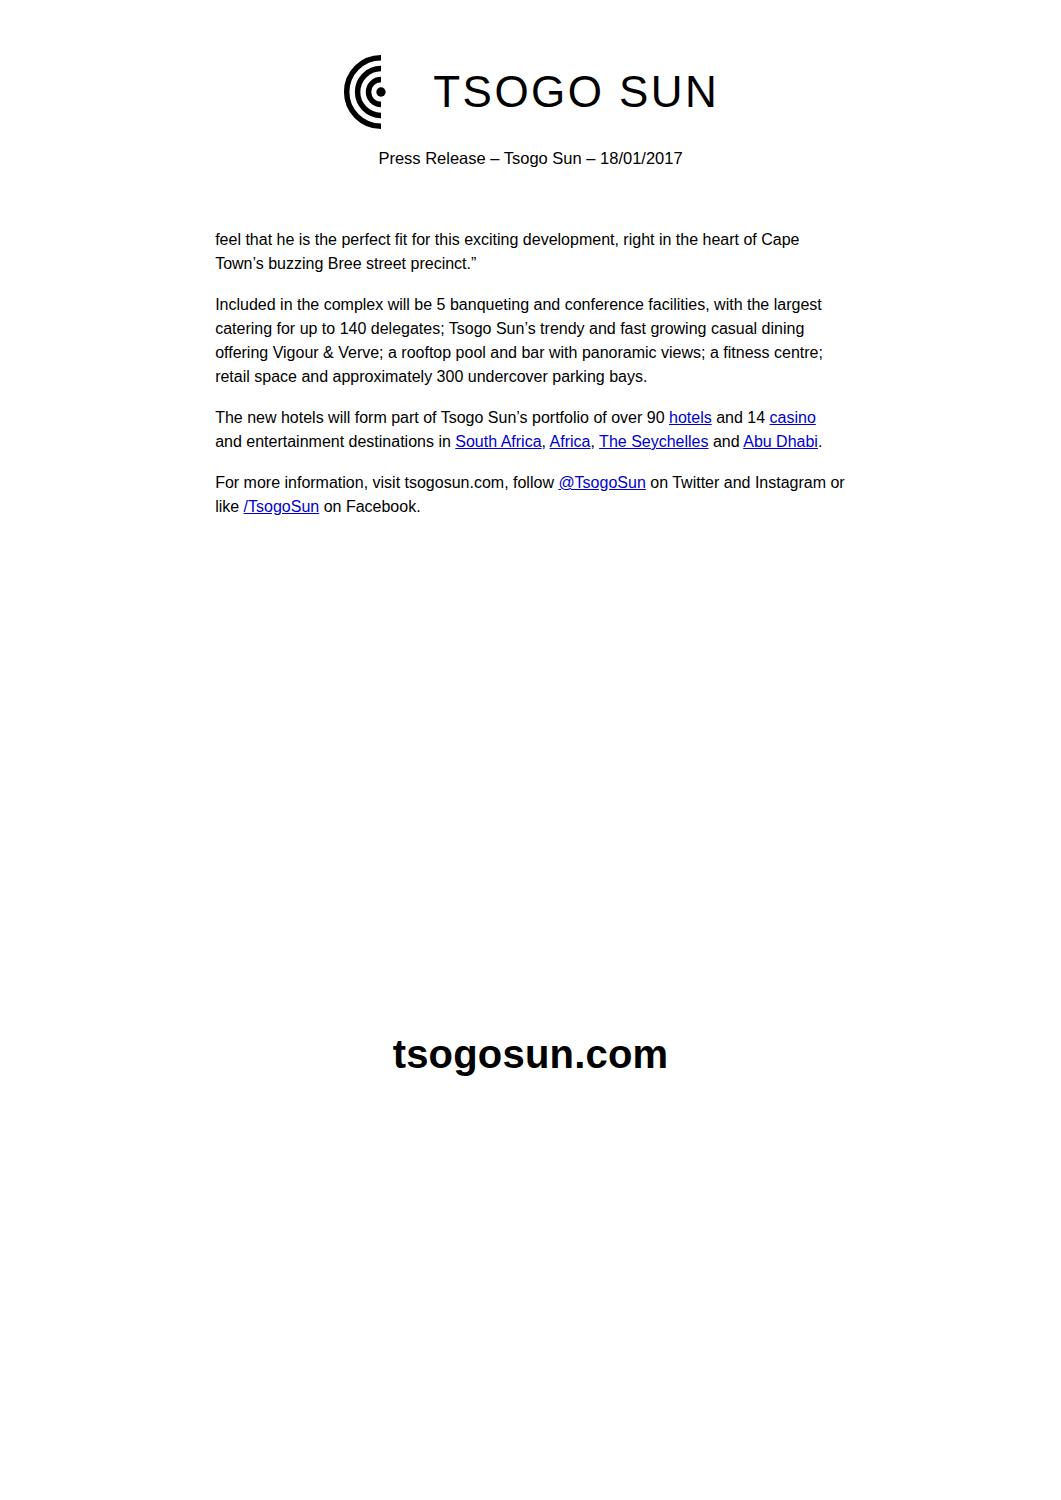TSOGO SUN
Press Release – Tsogo Sun – 18/01/2017
feel that he is the perfect fit for this exciting development, right in the heart of Cape Town’s buzzing Bree street precinct.”
Included in the complex will be 5 banqueting and conference facilities, with the largest catering for up to 140 delegates; Tsogo Sun’s trendy and fast growing casual dining offering Vigour & Verve; a rooftop pool and bar with panoramic views; a fitness centre; retail space and approximately 300 undercover parking bays.
The new hotels will form part of Tsogo Sun’s portfolio of over 90 hotels and 14 casino and entertainment destinations in South Africa, Africa, The Seychelles and Abu Dhabi.
For more information, visit tsogosun.com, follow @TsogoSun on Twitter and Instagram or like /TsogoSun on Facebook.
tsogosun.com